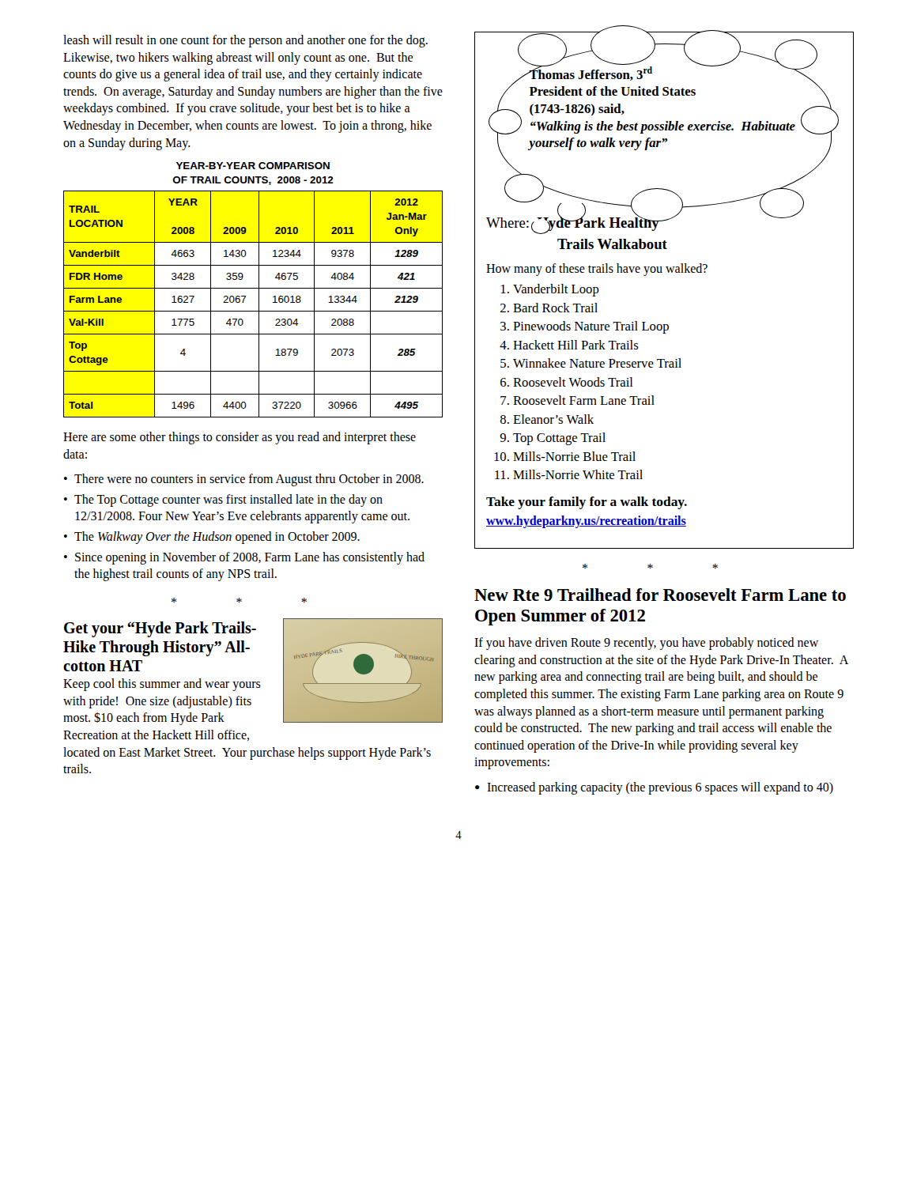leash will result in one count for the person and another one for the dog. Likewise, two hikers walking abreast will only count as one. But the counts do give us a general idea of trail use, and they certainly indicate trends. On average, Saturday and Sunday numbers are higher than the five weekdays combined. If you crave solitude, your best bet is to hike a Wednesday in December, when counts are lowest. To join a throng, hike on a Sunday during May.
YEAR-BY-YEAR COMPARISON OF TRAIL COUNTS, 2008 - 2012
| TRAIL LOCATION | YEAR 2008 | 2009 | 2010 | 2011 | 2012 Jan-Mar Only |
| --- | --- | --- | --- | --- | --- |
| Vanderbilt | 4663 | 1430 | 12344 | 9378 | 1289 |
| FDR Home | 3428 | 359 | 4675 | 4084 | 421 |
| Farm Lane | 1627 | 2067 | 16018 | 13344 | 2129 |
| Val-Kill | 1775 | 470 | 2304 | 2088 | |
| Top Cottage | 4 | | 1879 | 2073 | 285 |
| Total | 1496 | 4400 | 37220 | 30966 | 4495 |
Here are some other things to consider as you read and interpret these data:
There were no counters in service from August thru October in 2008.
The Top Cottage counter was first installed late in the day on 12/31/2008. Four New Year’s Eve celebrants apparently came out.
The Walkway Over the Hudson opened in October 2009.
Since opening in November of 2008, Farm Lane has consistently had the highest trail counts of any NPS trail.
* * *
HYDE PARK TRAILS HIKE THROUGH
Get your “Hyde Park Trails-Hike Through History” All-cotton HAT
Keep cool this summer and wear yours with pride! One size (adjustable) fits most. $10 each from Hyde Park Recreation at the Hackett Hill office, located on East Market Street. Your purchase helps support Hyde Park’s trails.
Thomas Jefferson, 3rd
President of the United States
(1743-1826) said,
“Walking is the best possible exercise. Habituate yourself to walk very far”
Where: Hyde Park Healthy
Trails Walkabout
How many of these trails have you walked?
Vanderbilt Loop
Bard Rock Trail
Pinewoods Nature Trail Loop
Hackett Hill Park Trails
Winnakee Nature Preserve Trail
Roosevelt Woods Trail
Roosevelt Farm Lane Trail
Eleanor’s Walk
Top Cottage Trail
Mills-Norrie Blue Trail
Mills-Norrie White Trail
Take your family for a walk today.
www.hydeparkny.us/recreation/trails
* * *
New Rte 9 Trailhead for Roosevelt Farm Lane to Open Summer of 2012
If you have driven Route 9 recently, you have probably noticed new clearing and construction at the site of the Hyde Park Drive-In Theater. A new parking area and connecting trail are being built, and should be completed this summer. The existing Farm Lane parking area on Route 9 was always planned as a short-term measure until permanent parking could be constructed. The new parking and trail access will enable the continued operation of the Drive-In while providing several key improvements:
Increased parking capacity (the previous 6 spaces will expand to 40)
4